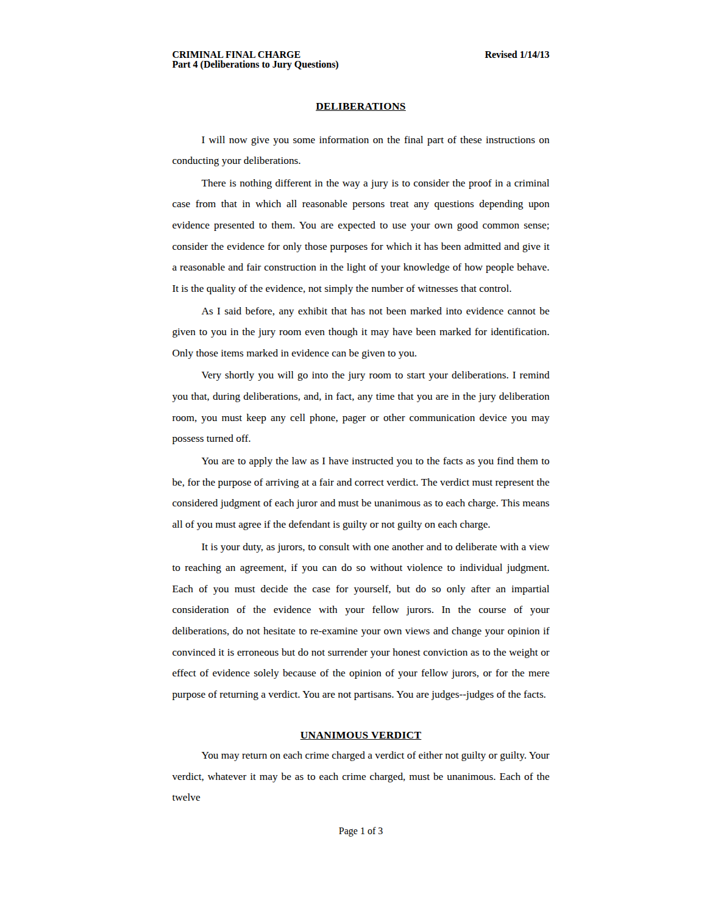CRIMINAL FINAL CHARGE
Part 4 (Deliberations to Jury Questions)
Revised 1/14/13
DELIBERATIONS
I will now give you some information on the final part of these instructions on conducting your deliberations.
There is nothing different in the way a jury is to consider the proof in a criminal case from that in which all reasonable persons treat any questions depending upon evidence presented to them. You are expected to use your own good common sense; consider the evidence for only those purposes for which it has been admitted and give it a reasonable and fair construction in the light of your knowledge of how people behave. It is the quality of the evidence, not simply the number of witnesses that control.
As I said before, any exhibit that has not been marked into evidence cannot be given to you in the jury room even though it may have been marked for identification. Only those items marked in evidence can be given to you.
Very shortly you will go into the jury room to start your deliberations. I remind you that, during deliberations, and, in fact, any time that you are in the jury deliberation room, you must keep any cell phone, pager or other communication device you may possess turned off.
You are to apply the law as I have instructed you to the facts as you find them to be, for the purpose of arriving at a fair and correct verdict. The verdict must represent the considered judgment of each juror and must be unanimous as to each charge. This means all of you must agree if the defendant is guilty or not guilty on each charge.
It is your duty, as jurors, to consult with one another and to deliberate with a view to reaching an agreement, if you can do so without violence to individual judgment. Each of you must decide the case for yourself, but do so only after an impartial consideration of the evidence with your fellow jurors. In the course of your deliberations, do not hesitate to re-examine your own views and change your opinion if convinced it is erroneous but do not surrender your honest conviction as to the weight or effect of evidence solely because of the opinion of your fellow jurors, or for the mere purpose of returning a verdict. You are not partisans. You are judges--judges of the facts.
UNANIMOUS VERDICT
You may return on each crime charged a verdict of either not guilty or guilty. Your verdict, whatever it may be as to each crime charged, must be unanimous. Each of the twelve
Page 1 of 3